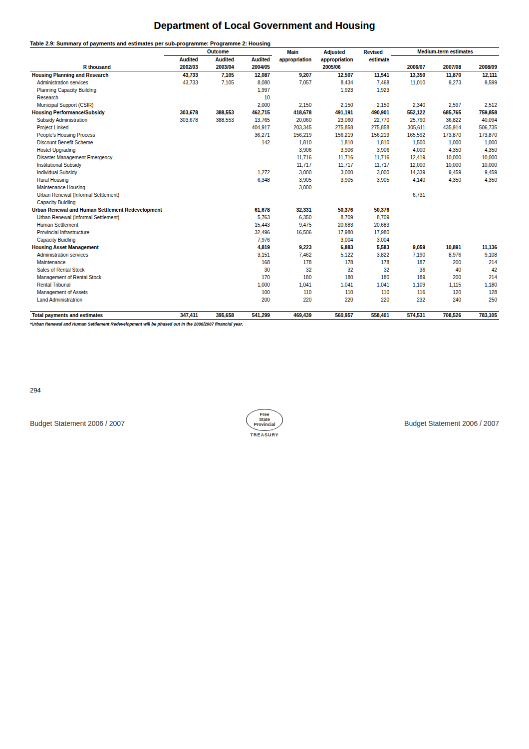Department of Local Government and Housing
Table 2.9: Summary of payments and estimates per sub-programme: Programme 2: Housing
| | Outcome | Main | Adjusted | Revised | Medium-term estimates |
| --- | --- | --- | --- | --- | --- |
| | Audited | Audited | Audited | appropriation | appropriation | estimate | | | |
| R thousand | 2002/03 | 2003/04 | 2004/05 | 2005/06 | 2006/07 | 2007/08 | 2008/09 |
| Housing Planning and Research | 43,733 | 7,105 | 12,087 | 9,207 | 12,507 | 11,541 | 13,350 | 11,870 | 12,111 |
| Administration services | 43,733 | 7,105 | 8,080 | 7,057 | 8,434 | 7,468 | 11,010 | 9,273 | 9,599 |
| Planning Capacity Building | | | 1,997 | | 1,923 | 1,923 | | | |
| Research | | | 10 | | | | | | |
| Municipal Support (CSIR) | | | 2,000 | 2,150 | 2,150 | 2,150 | 2,340 | 2,597 | 2,512 |
| Housing Performance/Subsidy | 303,678 | 388,553 | 462,715 | 418,678 | 491,191 | 490,901 | 552,122 | 685,765 | 759,858 |
| Subsidy Administration | 303,678 | 388,553 | 13,765 | 20,060 | 23,060 | 22,770 | 25,790 | 36,822 | 40,094 |
| Project Linked | | | 404,917 | 203,345 | 275,858 | 275,858 | 305,611 | 435,914 | 506,735 |
| People's Housing Process | | | 36,271 | 156,219 | 156,219 | 156,219 | 165,592 | 173,870 | 173,870 |
| Discount Benefit Scheme | | | 142 | 1,810 | 1,810 | 1,810 | 1,500 | 1,000 | 1,000 |
| Hostel Upgrading | | | | 3,906 | 3,906 | 3,906 | 4,000 | 4,350 | 4,350 |
| Disaster Management Emergency | | | | 11,716 | 11,716 | 11,716 | 12,419 | 10,000 | 10,000 |
| Institutional Subsidy | | | | 11,717 | 11,717 | 11,717 | 12,000 | 10,000 | 10,000 |
| Individual Subsidy | | | 1,272 | 3,000 | 3,000 | 3,000 | 14,339 | 9,459 | 9,459 |
| Rural Housing | | | 6,348 | 3,905 | 3,905 | 3,905 | 4,140 | 4,350 | 4,350 |
| Maintenance Housing | | | | 3,000 | | | | | |
| Urban Renewal (Informal Settlement) | | | | | | | 6,731 | | |
| Capacity Buidling | | | | | | | | | |
| Urban Renewal and Human Settlement Redevelopment | | | 61,678 | 32,331 | 50,376 | 50,376 | | | |
| Urban Renewal (Informal Settlement) | | | 5,763 | 6,350 | 8,709 | 8,709 | | | |
| Human Settlement | | | 15,443 | 9,475 | 20,683 | 20,683 | | | |
| Provincial Infrastructure | | | 32,496 | 16,506 | 17,980 | 17,980 | | | |
| Capacity Buidling | | | 7,976 | | 3,004 | 3,004 | | | |
| Housing Asset Management | | | 4,819 | 9,223 | 6,883 | 5,583 | 9,059 | 10,891 | 11,136 |
| Administration services | | | 3,151 | 7,462 | 5,122 | 3,822 | 7,190 | 8,976 | 9,108 |
| Maintenance | | | 168 | 178 | 178 | 178 | 187 | 200 | 214 |
| Sales of Rental Stock | | | 30 | 32 | 32 | 32 | 36 | 40 | 42 |
| Management of Rental Stock | | | 170 | 180 | 180 | 180 | 189 | 200 | 214 |
| Rental Tribunal | | | 1,000 | 1,041 | 1,041 | 1,041 | 1,109 | 1,115 | 1,180 |
| Management of Assets | | | 100 | 110 | 110 | 110 | 116 | 120 | 128 |
| Land Administratrion | | | 200 | 220 | 220 | 220 | 232 | 240 | 250 |
| Total payments and estimates | 347,411 | 395,658 | 541,299 | 469,439 | 560,957 | 558,401 | 574,531 | 708,526 | 783,105 |
*Urban Renewal and Human Settlement Redevelopment will be phased out in the 2006/2007 financial year.
294
Budget Statement 2006 / 2007
Free
State
Provincial
TREASURY
Budget Statement 2006 / 2007